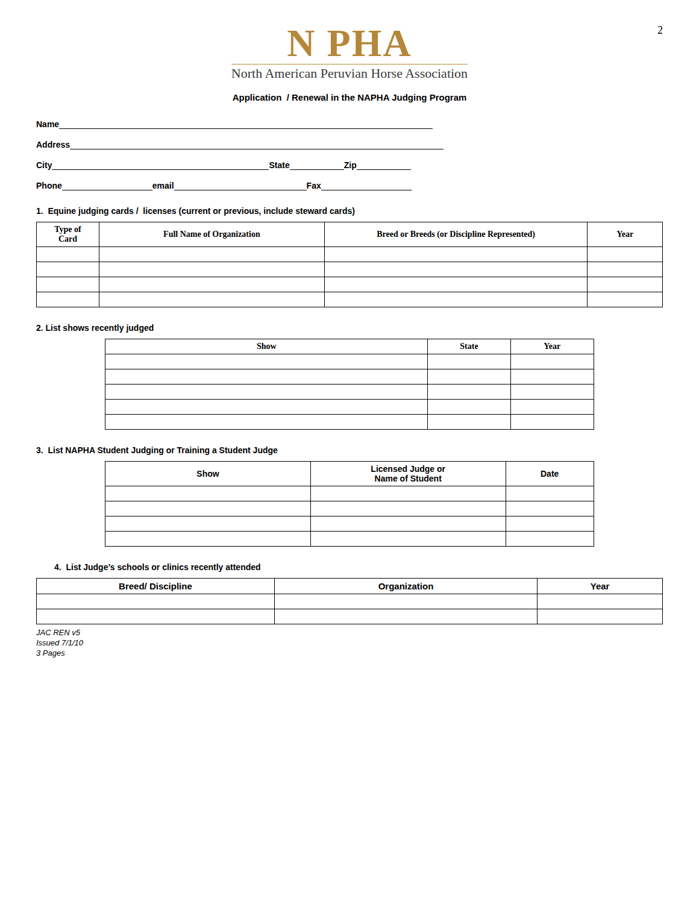2
N PHA
North American Peruvian Horse Association
Application / Renewal in the NAPHA Judging Program
Name
Address
City State Zip
Phone email Fax
1. Equine judging cards / licenses (current or previous, include steward cards)
| Type of Card | Full Name of Organization | Breed or Breeds (or Discipline Represented) | Year |
| --- | --- | --- | --- |
2. List shows recently judged
| Show | State | Year |
| --- | --- | --- |
3. List NAPHA Student Judging or Training a Student Judge
| Show | Licensed Judge or Name of Student | Date |
| --- | --- | --- |
4. List Judge’s schools or clinics recently attended
| Breed/ Discipline | Organization | Year |
| --- | --- | --- |
JAC REN v5
Issued 7/1/10
3 Pages